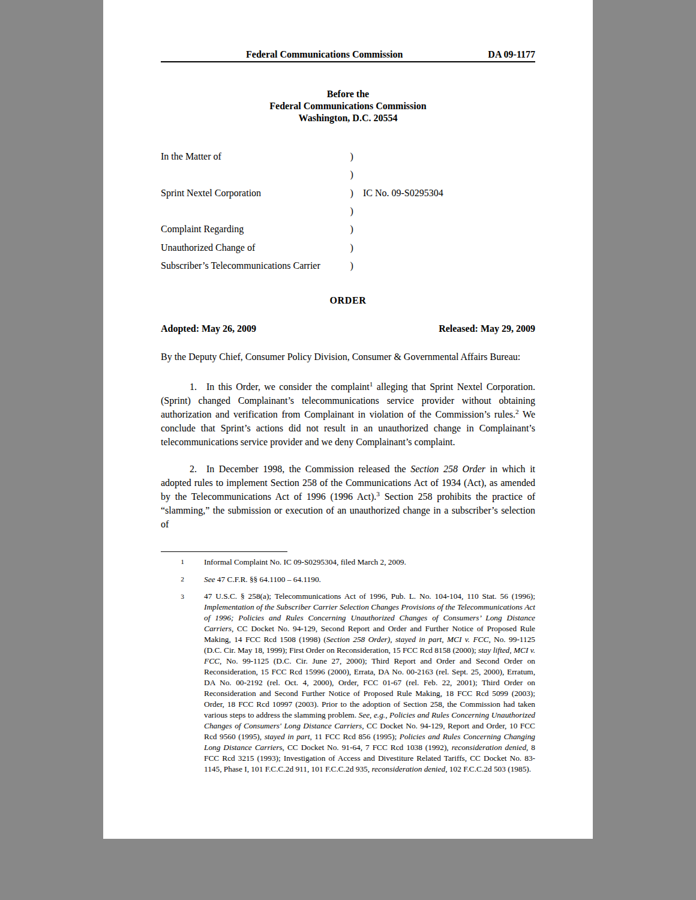Federal Communications Commission
DA 09-1177
Before the
Federal Communications Commission
Washington, D.C. 20554
| In the Matter of | ) | |
| | ) | |
| Sprint Nextel Corporation | ) | IC No. 09-S0295304 |
| | ) | |
| Complaint Regarding | ) | |
| Unauthorized Change of | ) | |
| Subscriber’s Telecommunications Carrier | ) | |
ORDER
Adopted: May 26, 2009 Released: May 29, 2009
By the Deputy Chief, Consumer Policy Division, Consumer & Governmental Affairs Bureau:
1. In this Order, we consider the complaint1 alleging that Sprint Nextel Corporation. (Sprint) changed Complainant’s telecommunications service provider without obtaining authorization and verification from Complainant in violation of the Commission’s rules.2 We conclude that Sprint’s actions did not result in an unauthorized change in Complainant’s telecommunications service provider and we deny Complainant’s complaint.
2. In December 1998, the Commission released the Section 258 Order in which it adopted rules to implement Section 258 of the Communications Act of 1934 (Act), as amended by the Telecommunications Act of 1996 (1996 Act).3 Section 258 prohibits the practice of “slamming,” the submission or execution of an unauthorized change in a subscriber’s selection of
1
Informal Complaint No. IC 09-S0295304, filed March 2, 2009.
2
See 47 C.F.R. §§ 64.1100 – 64.1190.
3
47 U.S.C. § 258(a); Telecommunications Act of 1996, Pub. L. No. 104-104, 110 Stat. 56 (1996); Implementation of the Subscriber Carrier Selection Changes Provisions of the Telecommunications Act of 1996; Policies and Rules Concerning Unauthorized Changes of Consumers’ Long Distance Carriers, CC Docket No. 94-129, Second Report and Order and Further Notice of Proposed Rule Making, 14 FCC Rcd 1508 (1998) (Section 258 Order), stayed in part, MCI v. FCC, No. 99-1125 (D.C. Cir. May 18, 1999); First Order on Reconsideration, 15 FCC Rcd 8158 (2000); stay lifted, MCI v. FCC, No. 99-1125 (D.C. Cir. June 27, 2000); Third Report and Order and Second Order on Reconsideration, 15 FCC Rcd 15996 (2000), Errata, DA No. 00-2163 (rel. Sept. 25, 2000), Erratum, DA No. 00-2192 (rel. Oct. 4, 2000), Order, FCC 01-67 (rel. Feb. 22, 2001); Third Order on Reconsideration and Second Further Notice of Proposed Rule Making, 18 FCC Rcd 5099 (2003); Order, 18 FCC Rcd 10997 (2003). Prior to the adoption of Section 258, the Commission had taken various steps to address the slamming problem. See, e.g., Policies and Rules Concerning Unauthorized Changes of Consumers' Long Distance Carriers, CC Docket No. 94-129, Report and Order, 10 FCC Rcd 9560 (1995), stayed in part, 11 FCC Rcd 856 (1995); Policies and Rules Concerning Changing Long Distance Carriers, CC Docket No. 91-64, 7 FCC Rcd 1038 (1992), reconsideration denied, 8 FCC Rcd 3215 (1993); Investigation of Access and Divestiture Related Tariffs, CC Docket No. 83-1145, Phase I, 101 F.C.C.2d 911, 101 F.C.C.2d 935, reconsideration denied, 102 F.C.C.2d 503 (1985).